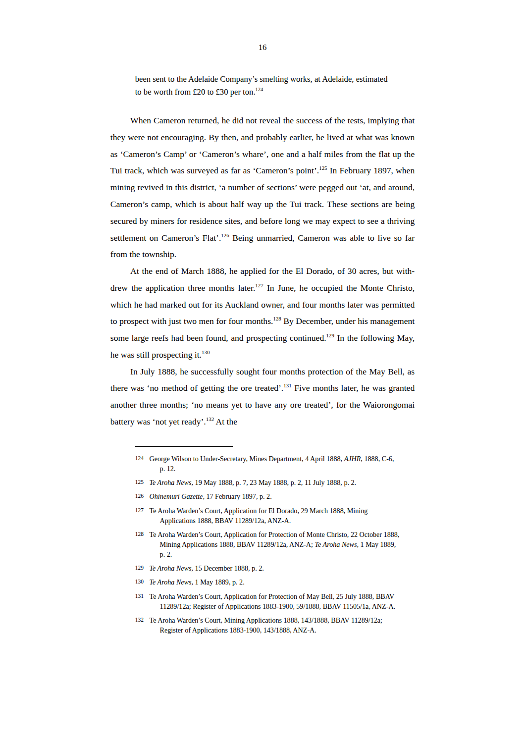16
been sent to the Adelaide Company’s smelting works, at Adelaide, estimated to be worth from £20 to £30 per ton.124
When Cameron returned, he did not reveal the success of the tests, implying that they were not encouraging. By then, and probably earlier, he lived at what was known as ‘Cameron’s Camp’ or ‘Cameron’s whare’, one and a half miles from the flat up the Tui track, which was surveyed as far as ‘Cameron’s point’.125 In February 1897, when mining revived in this district, ‘a number of sections’ were pegged out ‘at, and around, Cameron’s camp, which is about half way up the Tui track. These sections are being secured by miners for residence sites, and before long we may expect to see a thriving settlement on Cameron’s Flat’.126 Being unmarried, Cameron was able to live so far from the township.
At the end of March 1888, he applied for the El Dorado, of 30 acres, but withdrew the application three months later.127 In June, he occupied the Monte Christo, which he had marked out for its Auckland owner, and four months later was permitted to prospect with just two men for four months.128 By December, under his management some large reefs had been found, and prospecting continued.129 In the following May, he was still prospecting it.130
In July 1888, he successfully sought four months protection of the May Bell, as there was ‘no method of getting the ore treated’.131 Five months later, he was granted another three months; ‘no means yet to have any ore treated’, for the Waiorongomai battery was ‘not yet ready’.132 At the
124 George Wilson to Under-Secretary, Mines Department, 4 April 1888, AJHR, 1888, C-6,p. 12.
125 Te Aroha News, 19 May 1888, p. 7, 23 May 1888, p. 2, 11 July 1888, p. 2.
126 Ohinemuri Gazette, 17 February 1897, p. 2.
127 Te Aroha Warden’s Court, Application for El Dorado, 29 March 1888, MiningApplications 1888, BBAV 11289/12a, ANZ-A.
128 Te Aroha Warden’s Court, Application for Protection of Monte Christo, 22 October 1888,Mining Applications 1888, BBAV 11289/12a, ANZ-A; Te Aroha News, 1 May 1889, p. 2.
129 Te Aroha News, 15 December 1888, p. 2.
130 Te Aroha News, 1 May 1889, p. 2.
131 Te Aroha Warden’s Court, Application for Protection of May Bell, 25 July 1888, BBAV11289/12a; Register of Applications 1883-1900, 59/1888, BBAV 11505/1a, ANZ-A.
132 Te Aroha Warden’s Court, Mining Applications 1888, 143/1888, BBAV 11289/12a;Register of Applications 1883-1900, 143/1888, ANZ-A.